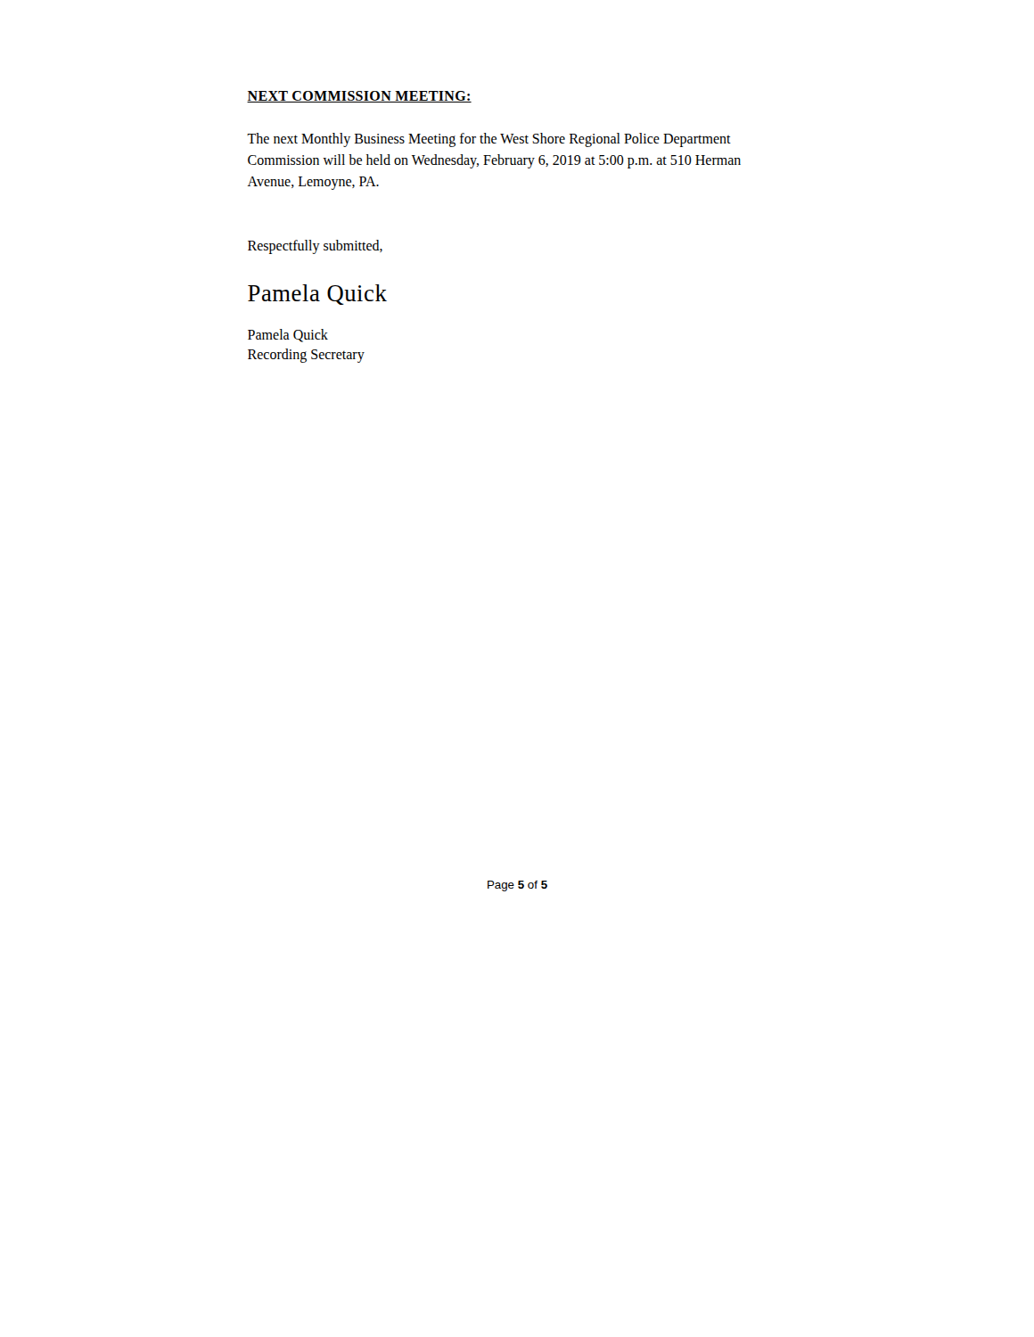NEXT COMMISSION MEETING:
The next Monthly Business Meeting for the West Shore Regional Police Department Commission will be held on Wednesday, February 6, 2019 at 5:00 p.m. at 510 Herman Avenue, Lemoyne, PA.
Respectfully submitted,
Pamela Quick
Pamela Quick
Recording Secretary
Page 5 of 5